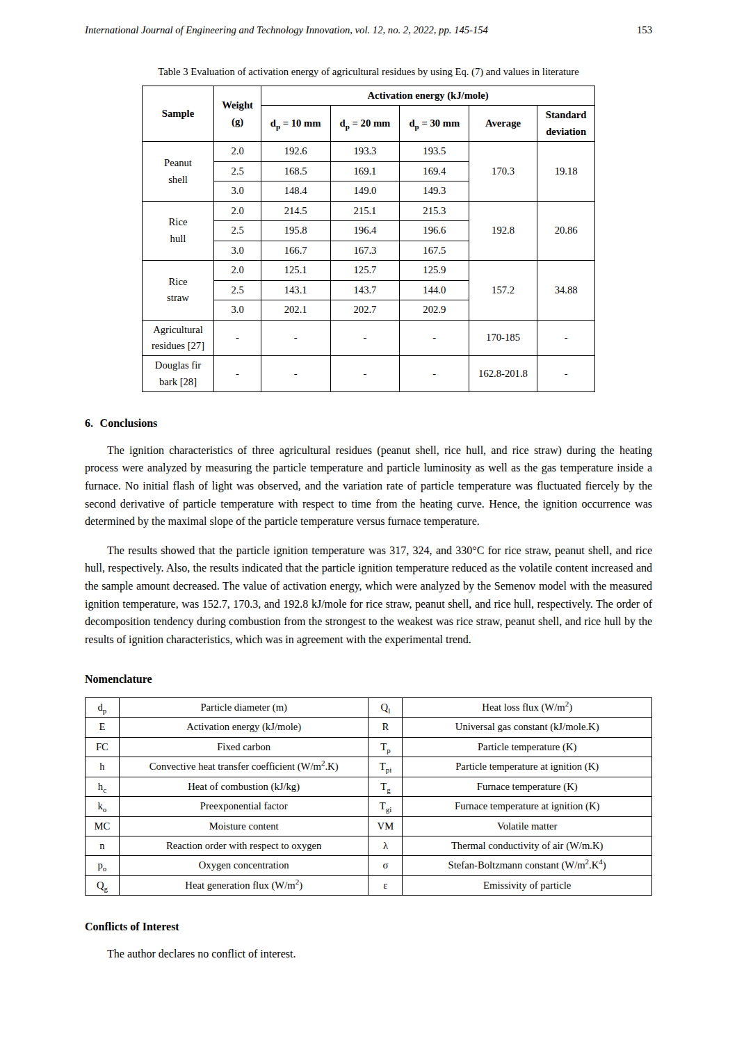International Journal of Engineering and Technology Innovation, vol. 12, no. 2, 2022, pp. 145-154 153
Table 3 Evaluation of activation energy of agricultural residues by using Eq. (7) and values in literature
| Sample | Weight (g) | Activation energy (kJ/mole) |
| --- | --- | --- |
| d p = 10 mm | d p = 20 mm | d p = 30 mm | Average | Standard deviation |
| Peanut shell | 2.0 | 192.6 | 193.3 | 193.5 | 170.3 | 19.18 |
| 2.5 | 168.5 | 169.1 | 169.4 |
| 3.0 | 148.4 | 149.0 | 149.3 |
| Rice hull | 2.0 | 214.5 | 215.1 | 215.3 | 192.8 | 20.86 |
| 2.5 | 195.8 | 196.4 | 196.6 |
| 3.0 | 166.7 | 167.3 | 167.5 |
| Rice straw | 2.0 | 125.1 | 125.7 | 125.9 | 157.2 | 34.88 |
| 2.5 | 143.1 | 143.7 | 144.0 |
| 3.0 | 202.1 | 202.7 | 202.9 |
| Agricultural residues [27] | - | - | - | - | 170-185 | - |
| Douglas fir bark [28] | - | - | - | - | 162.8-201.8 | - |
6. Conclusions
The ignition characteristics of three agricultural residues (peanut shell, rice hull, and rice straw) during the heating process were analyzed by measuring the particle temperature and particle luminosity as well as the gas temperature inside a furnace. No initial flash of light was observed, and the variation rate of particle temperature was fluctuated fiercely by the second derivative of particle temperature with respect to time from the heating curve. Hence, the ignition occurrence was determined by the maximal slope of the particle temperature versus furnace temperature.
The results showed that the particle ignition temperature was 317, 324, and 330°C for rice straw, peanut shell, and rice hull, respectively. Also, the results indicated that the particle ignition temperature reduced as the volatile content increased and the sample amount decreased. The value of activation energy, which were analyzed by the Semenov model with the measured ignition temperature, was 152.7, 170.3, and 192.8 kJ/mole for rice straw, peanut shell, and rice hull, respectively. The order of decomposition tendency during combustion from the strongest to the weakest was rice straw, peanut shell, and rice hull by the results of ignition characteristics, which was in agreement with the experimental trend.
Nomenclature
| d p | Particle diameter (m) | Q l | Heat loss flux (W/m 2 ) |
| E | Activation energy (kJ/mole) | R | Universal gas constant (kJ/mole.K) |
| FC | Fixed carbon | T p | Particle temperature (K) |
| h | Convective heat transfer coefficient (W/m 2 .K) | T pi | Particle temperature at ignition (K) |
| h c | Heat of combustion (kJ/kg) | T g | Furnace temperature (K) |
| k o | Preexponential factor | T gi | Furnace temperature at ignition (K) |
| MC | Moisture content | VM | Volatile matter |
| n | Reaction order with respect to oxygen | λ | Thermal conductivity of air (W/m.K) |
| p o | Oxygen concentration | σ | Stefan-Boltzmann constant (W/m 2 .K 4 ) |
| Q g | Heat generation flux (W/m 2 ) | ε | Emissivity of particle |
Conflicts of Interest
The author declares no conflict of interest.